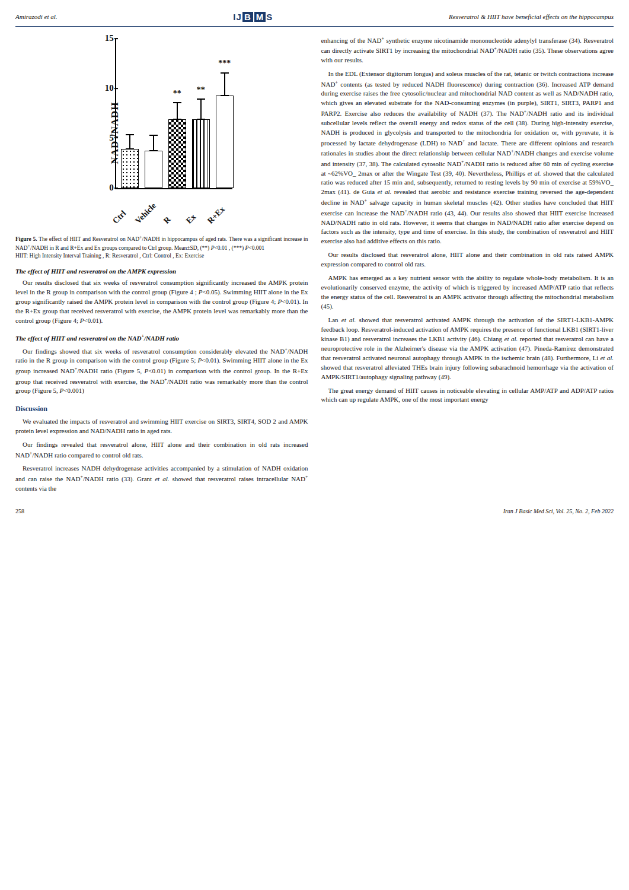Amirazodi et al.
IJBMS
Resveratrol & HIIT have beneficial effects on the hippocampus
NAD+/NADH
15
10
5
0
**
**
***
Ctrl
Vehicle
R
Ex
R+Ex
Figure 5. The effect of HIIT and Resveratrol on NAD+/NADH in hippocampus of aged rats. There was a significant increase in NAD+/NADH in R and R+Ex and Ex groups compared to Ctrl group. Mean±SD, (**) P<0.01 , (***) P<0.001
HIIT: High Intensity Interval Training , R: Resveratrol , Ctrl: Control , Ex: Exercise
The effect of HIIT and resveratrol on the AMPK expression
Our results disclosed that six weeks of resveratrol consumption significantly increased the AMPK protein level in the R group in comparison with the control group (Figure 4 ; P<0.05). Swimming HIIT alone in the Ex group significantly raised the AMPK protein level in comparison with the control group (Figure 4; P<0.01). In the R+Ex group that received resveratrol with exercise, the AMPK protein level was remarkably more than the control group (Figure 4; P<0.01).
The effect of HIIT and resveratrol on the NAD+/NADH ratio
Our findings showed that six weeks of resveratrol consumption considerably elevated the NAD+/NADH ratio in the R group in comparison with the control group (Figure 5; P<0.01). Swimming HIIT alone in the Ex group increased NAD+/NADH ratio (Figure 5, P<0.01) in comparison with the control group. In the R+Ex group that received resveratrol with exercise, the NAD+/NADH ratio was remarkably more than the control group (Figure 5, P<0.001)
Discussion
We evaluated the impacts of resveratrol and swimming HIIT exercise on SIRT3, SIRT4, SOD 2 and AMPK protein level expression and NAD/NADH ratio in aged rats.
Our findings revealed that resveratrol alone, HIIT alone and their combination in old rats increased NAD+/NADH ratio compared to control old rats.
Resveratrol increases NADH dehydrogenase activities accompanied by a stimulation of NADH oxidation and can raise the NAD+/NADH ratio (33). Grant et al. showed that resveratrol raises intracellular NAD+ contents via the
enhancing of the NAD+ synthetic enzyme nicotinamide mononucleotide adenylyl transferase (34). Resveratrol can directly activate SIRT1 by increasing the mitochondrial NAD+/NADH ratio (35). These observations agree with our results.
In the EDL (Extensor digitorum longus) and soleus muscles of the rat, tetanic or twitch contractions increase NAD+ contents (as tested by reduced NADH fluorescence) during contraction (36). Increased ATP demand during exercise raises the free cytosolic/nuclear and mitochondrial NAD content as well as NAD/NADH ratio, which gives an elevated substrate for the NAD-consuming enzymes (in purple), SIRT1, SIRT3, PARP1 and PARP2. Exercise also reduces the availability of NADH (37). The NAD+/NADH ratio and its individual subcellular levels reflect the overall energy and redox status of the cell (38). During high-intensity exercise, NADH is produced in glycolysis and transported to the mitochondria for oxidation or, with pyruvate, it is processed by lactate dehydrogenase (LDH) to NAD+ and lactate. There are different opinions and research rationales in studies about the direct relationship between cellular NAD+/NADH changes and exercise volume and intensity (37, 38). The calculated cytosolic NAD+/NADH ratio is reduced after 60 min of cycling exercise at ~62%VO_ 2max or after the Wingate Test (39, 40). Nevertheless, Phillips et al. showed that the calculated ratio was reduced after 15 min and, subsequently, returned to resting levels by 90 min of exercise at 59%VO_ 2max (41). de Guia et al. revealed that aerobic and resistance exercise training reversed the age-dependent decline in NAD+ salvage capacity in human skeletal muscles (42). Other studies have concluded that HIIT exercise can increase the NAD+/NADH ratio (43, 44). Our results also showed that HIIT exercise increased NAD/NADH ratio in old rats. However, it seems that changes in NAD/NADH ratio after exercise depend on factors such as the intensity, type and time of exercise. In this study, the combination of resveratrol and HIIT exercise also had additive effects on this ratio.
Our results disclosed that resveratrol alone, HIIT alone and their combination in old rats raised AMPK expression compared to control old rats.
AMPK has emerged as a key nutrient sensor with the ability to regulate whole-body metabolism. It is an evolutionarily conserved enzyme, the activity of which is triggered by increased AMP/ATP ratio that reflects the energy status of the cell. Resveratrol is an AMPK activator through affecting the mitochondrial metabolism (45).
Lan et al. showed that resveratrol activated AMPK through the activation of the SIRT1-LKB1-AMPK feedback loop. Resveratrol-induced activation of AMPK requires the presence of functional LKB1 (SIRT1-liver kinase B1) and resveratrol increases the LKB1 activity (46). Chiang et al. reported that resveratrol can have a neuroprotective role in the Alzheimer's disease via the AMPK activation (47). Pineda-Ramírez demonstrated that resveratrol activated neuronal autophagy through AMPK in the ischemic brain (48). Furthermore, Li et al. showed that resveratrol alleviated THEs brain injury following subarachnoid hemorrhage via the activation of AMPK/SIRT1/autophagy signaling pathway (49).
The great energy demand of HIIT causes in noticeable elevating in cellular AMP/ATP and ADP/ATP ratios which can up regulate AMPK, one of the most important energy
258
Iran J Basic Med Sci, Vol. 25, No. 2, Feb 2022